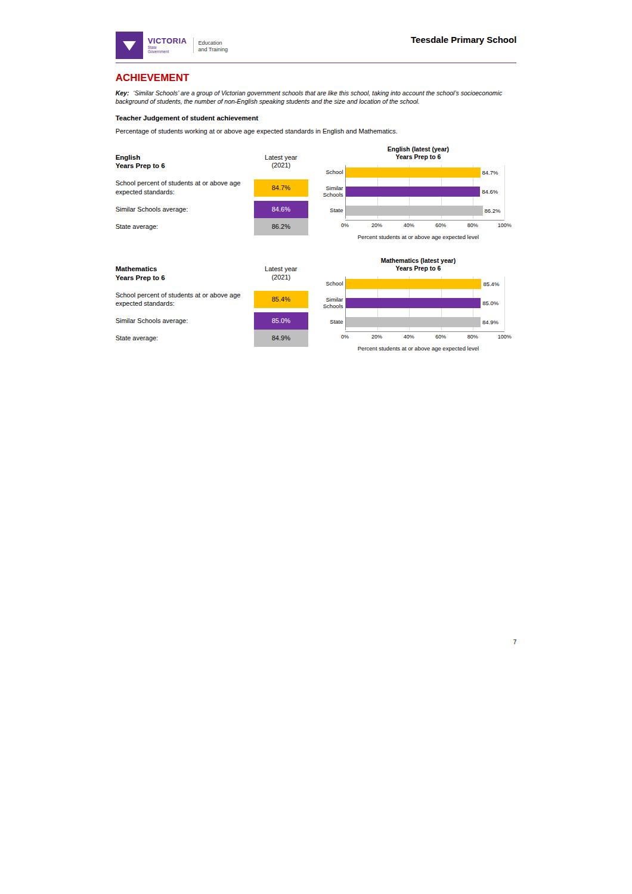VICTORIA
State
Government
Education
and Training
Teesdale Primary School
ACHIEVEMENT
Key: ‘Similar Schools’ are a group of Victorian government schools that are like this school, taking into account the school’s socioeconomic background of students, the number of non-English speaking students and the size and location of the school.
Teacher Judgement of student achievement
Percentage of students working at or above age expected standards in English and Mathematics.
| English Years Prep to 6 | Latest year (2021) |
| School percent of students at or above age expected standards: | 84.7% |
| Similar Schools average: | 84.6% |
| State average: | 86.2% |
English (latest (year)
Years Prep to 6
School
84.7%
Similar
Schools
84.6%
State
86.2%
0% 20% 40% 60% 80% 100%
Percent students at or above age expected level
| Mathematics Years Prep to 6 | Latest year (2021) |
| School percent of students at or above age expected standards: | 85.4% |
| Similar Schools average: | 85.0% |
| State average: | 84.9% |
Mathematics (latest year)
Years Prep to 6
School
85.4%
Similar
Schools
85.0%
State
84.9%
0% 20% 40% 60% 80% 100%
Percent students at or above age expected level
7